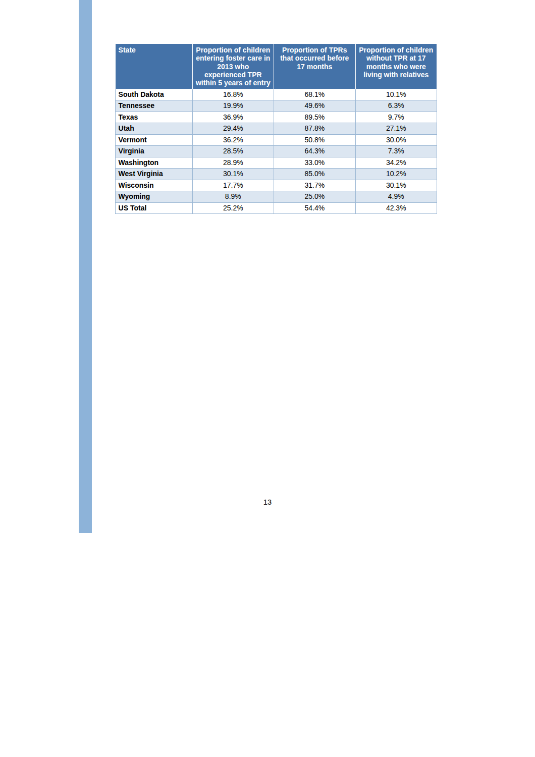| State | Proportion of children entering foster care in 2013 who experienced TPR within 5 years of entry | Proportion of TPRs that occurred before 17 months | Proportion of children without TPR at 17 months who were living with relatives |
| --- | --- | --- | --- |
| South Dakota | 16.8% | 68.1% | 10.1% |
| Tennessee | 19.9% | 49.6% | 6.3% |
| Texas | 36.9% | 89.5% | 9.7% |
| Utah | 29.4% | 87.8% | 27.1% |
| Vermont | 36.2% | 50.8% | 30.0% |
| Virginia | 28.5% | 64.3% | 7.3% |
| Washington | 28.9% | 33.0% | 34.2% |
| West Virginia | 30.1% | 85.0% | 10.2% |
| Wisconsin | 17.7% | 31.7% | 30.1% |
| Wyoming | 8.9% | 25.0% | 4.9% |
| US Total | 25.2% | 54.4% | 42.3% |
13